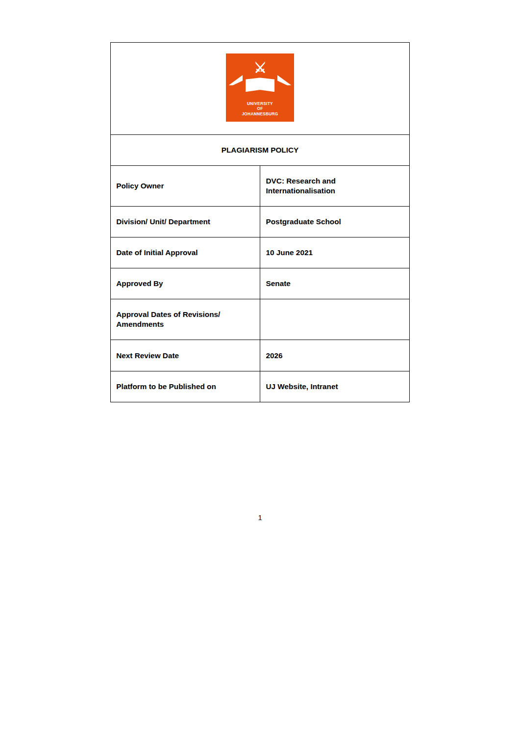| ⚔ UNIVERSITY OF JOHANNESBURG |
| PLAGIARISM POLICY |
| Policy Owner | DVC: Research and Internationalisation |
| Division/ Unit/ Department | Postgraduate School |
| Date of Initial Approval | 10 June 2021 |
| Approved By | Senate |
| Approval Dates of Revisions/ Amendments | |
| Next Review Date | 2026 |
| Platform to be Published on | UJ Website, Intranet |
1